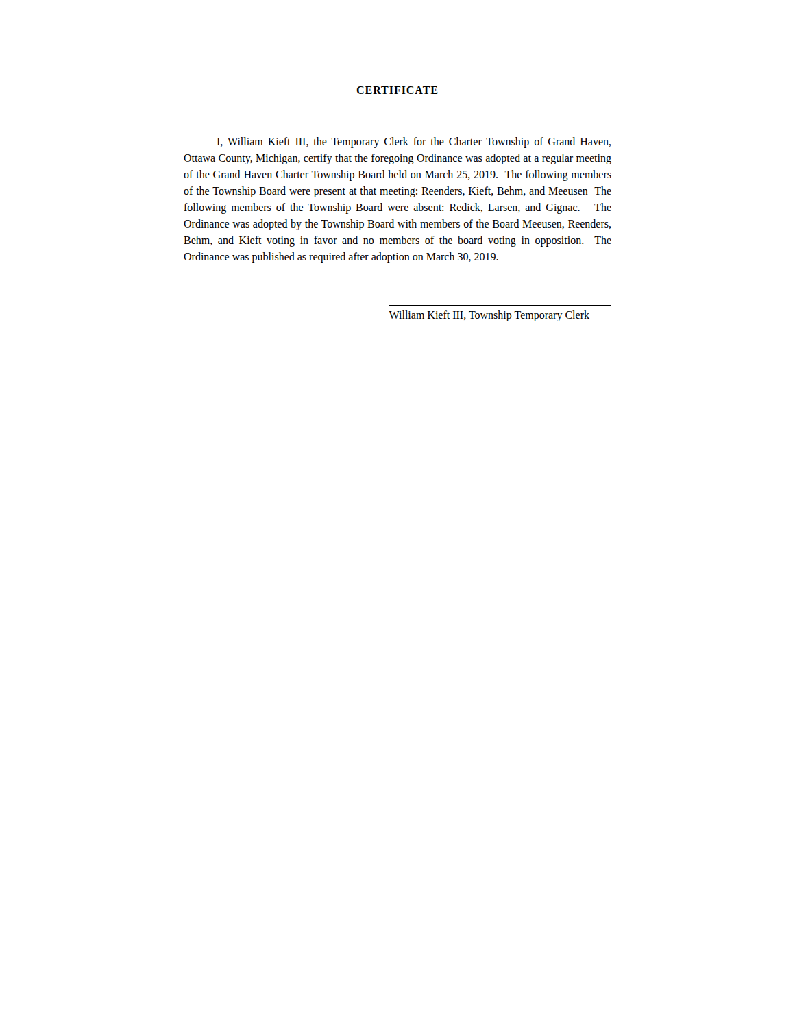CERTIFICATE
I, William Kieft III, the Temporary Clerk for the Charter Township of Grand Haven, Ottawa County, Michigan, certify that the foregoing Ordinance was adopted at a regular meeting of the Grand Haven Charter Township Board held on March 25, 2019. The following members of the Township Board were present at that meeting: Reenders, Kieft, Behm, and Meeusen The following members of the Township Board were absent: Redick, Larsen, and Gignac. The Ordinance was adopted by the Township Board with members of the Board Meeusen, Reenders, Behm, and Kieft voting in favor and no members of the board voting in opposition. The Ordinance was published as required after adoption on March 30, 2019.
William Kieft III, Township Temporary Clerk